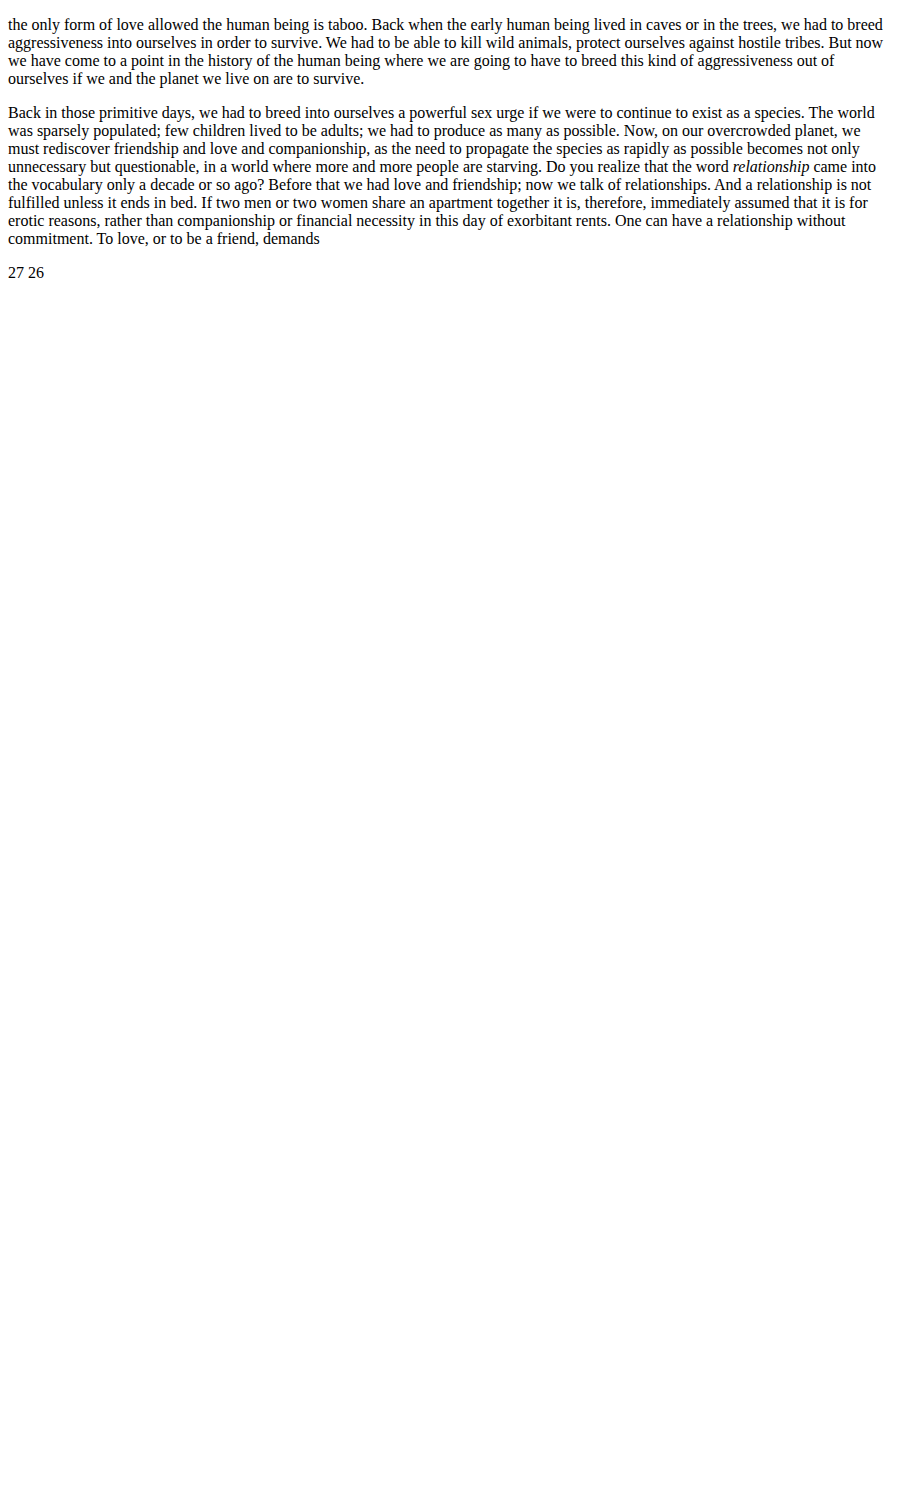the only form of love allowed the human being is taboo. Back when the early human being lived in caves or in the trees, we had to breed aggressiveness into ourselves in order to survive. We had to be able to kill wild animals, protect ourselves against hostile tribes. But now we have come to a point in the history of the human being where we are going to have to breed this kind of aggressiveness out of ourselves if we and the planet we live on are to survive.
Back in those primitive days, we had to breed into ourselves a powerful sex urge if we were to continue to exist as a species. The world was sparsely populated; few children lived to be adults; we had to produce as many as possible. Now, on our overcrowded planet, we must rediscover friendship and love and companionship, as the need to propagate the species as rapidly as possible becomes not only unnecessary but questionable, in a world where more and more people are starving. Do you realize that the word relationship came into the vocabulary only a decade or so ago? Before that we had love and friendship; now we talk of relationships. And a relationship is not fulfilled unless it ends in bed. If two men or two women share an apartment together it is, therefore, immediately assumed that it is for erotic reasons, rather than companionship or financial necessity in this day of exorbitant rents. One can have a relationship without commitment. To love, or to be a friend, demands
27 26